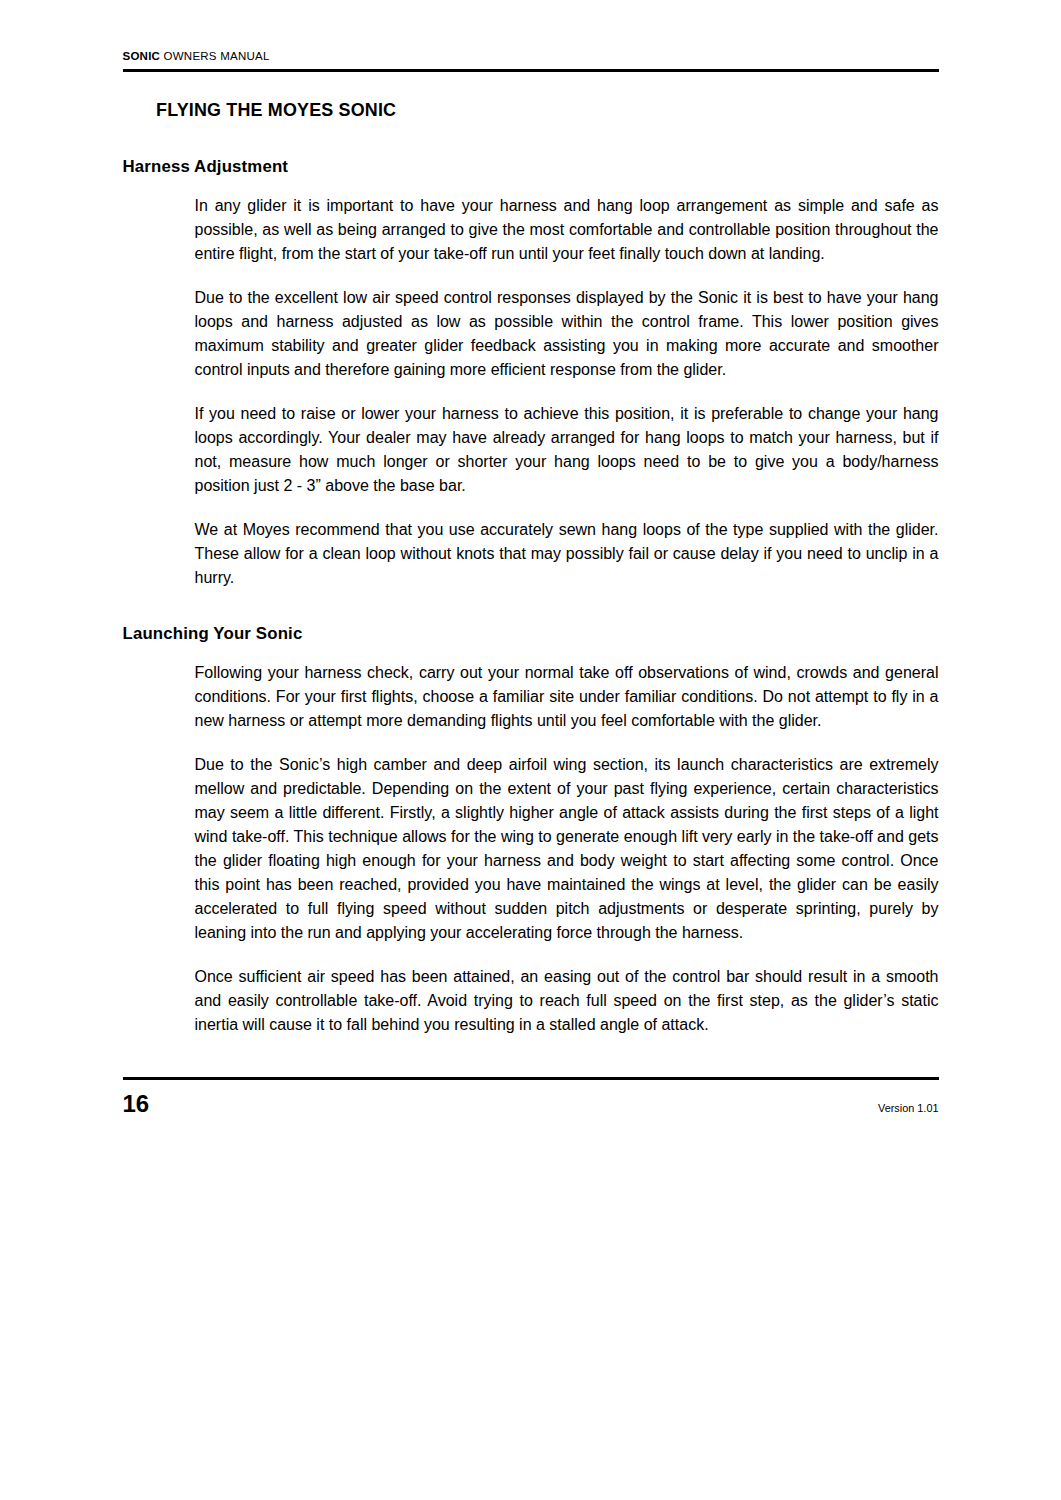SONIC OWNERS MANUAL
FLYING THE MOYES SONIC
Harness Adjustment
In any glider it is important to have your harness and hang loop arrangement as simple and safe as possible, as well as being arranged to give the most comfortable and controllable position throughout the entire flight, from the start of your take-off run until your feet finally touch down at landing.
Due to the excellent low air speed control responses displayed by the Sonic it is best to have your hang loops and harness adjusted as low as possible within the control frame. This lower position gives maximum stability and greater glider feedback assisting you in making more accurate and smoother control inputs and therefore gaining more efficient response from the glider.
If you need to raise or lower your harness to achieve this position, it is preferable to change your hang loops accordingly. Your dealer may have already arranged for hang loops to match your harness, but if not, measure how much longer or shorter your hang loops need to be to give you a body/harness position just 2 - 3” above the base bar.
We at Moyes recommend that you use accurately sewn hang loops of the type supplied with the glider. These allow for a clean loop without knots that may possibly fail or cause delay if you need to unclip in a hurry.
Launching Your Sonic
Following your harness check, carry out your normal take off observations of wind, crowds and general conditions. For your first flights, choose a familiar site under familiar conditions. Do not attempt to fly in a new harness or attempt more demanding flights until you feel comfortable with the glider.
Due to the Sonic’s high camber and deep airfoil wing section, its launch characteristics are extremely mellow and predictable. Depending on the extent of your past flying experience, certain characteristics may seem a little different. Firstly, a slightly higher angle of attack assists during the first steps of a light wind take-off. This technique allows for the wing to generate enough lift very early in the take-off and gets the glider floating high enough for your harness and body weight to start affecting some control. Once this point has been reached, provided you have maintained the wings at level, the glider can be easily accelerated to full flying speed without sudden pitch adjustments or desperate sprinting, purely by leaning into the run and applying your accelerating force through the harness.
Once sufficient air speed has been attained, an easing out of the control bar should result in a smooth and easily controllable take-off. Avoid trying to reach full speed on the first step, as the glider’s static inertia will cause it to fall behind you resulting in a stalled angle of attack.
16 Version 1.01